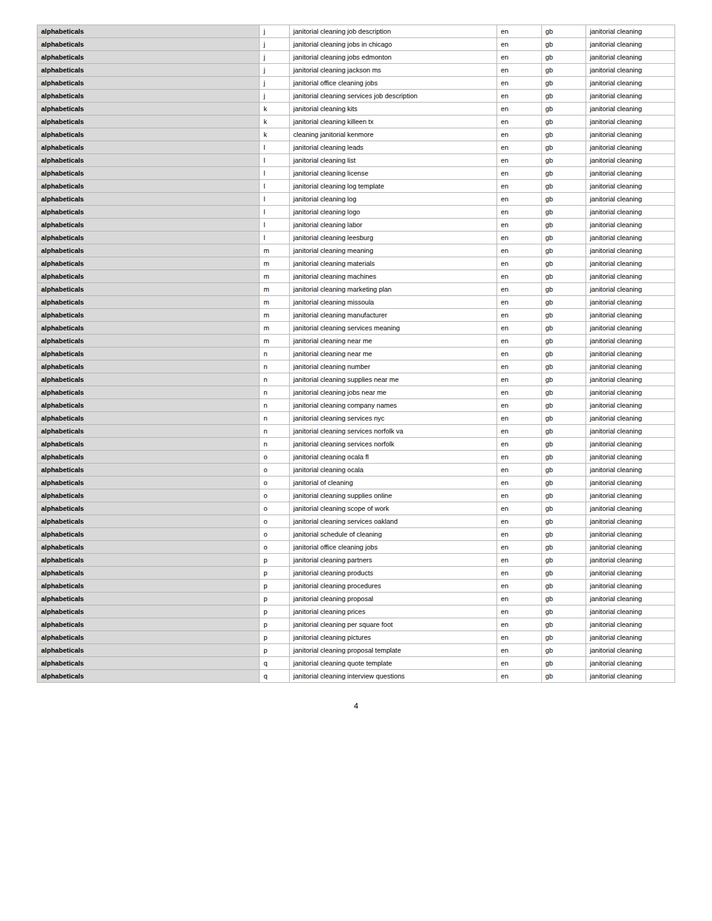| alphabeticals | j | janitorial cleaning job description | en | gb | janitorial cleaning |
| alphabeticals | j | janitorial cleaning jobs in chicago | en | gb | janitorial cleaning |
| alphabeticals | j | janitorial cleaning jobs edmonton | en | gb | janitorial cleaning |
| alphabeticals | j | janitorial cleaning jackson ms | en | gb | janitorial cleaning |
| alphabeticals | j | janitorial office cleaning jobs | en | gb | janitorial cleaning |
| alphabeticals | j | janitorial cleaning services job description | en | gb | janitorial cleaning |
| alphabeticals | k | janitorial cleaning kits | en | gb | janitorial cleaning |
| alphabeticals | k | janitorial cleaning killeen tx | en | gb | janitorial cleaning |
| alphabeticals | k | cleaning janitorial kenmore | en | gb | janitorial cleaning |
| alphabeticals | l | janitorial cleaning leads | en | gb | janitorial cleaning |
| alphabeticals | l | janitorial cleaning list | en | gb | janitorial cleaning |
| alphabeticals | l | janitorial cleaning license | en | gb | janitorial cleaning |
| alphabeticals | l | janitorial cleaning log template | en | gb | janitorial cleaning |
| alphabeticals | l | janitorial cleaning log | en | gb | janitorial cleaning |
| alphabeticals | l | janitorial cleaning logo | en | gb | janitorial cleaning |
| alphabeticals | l | janitorial cleaning labor | en | gb | janitorial cleaning |
| alphabeticals | l | janitorial cleaning leesburg | en | gb | janitorial cleaning |
| alphabeticals | m | janitorial cleaning meaning | en | gb | janitorial cleaning |
| alphabeticals | m | janitorial cleaning materials | en | gb | janitorial cleaning |
| alphabeticals | m | janitorial cleaning machines | en | gb | janitorial cleaning |
| alphabeticals | m | janitorial cleaning marketing plan | en | gb | janitorial cleaning |
| alphabeticals | m | janitorial cleaning missoula | en | gb | janitorial cleaning |
| alphabeticals | m | janitorial cleaning manufacturer | en | gb | janitorial cleaning |
| alphabeticals | m | janitorial cleaning services meaning | en | gb | janitorial cleaning |
| alphabeticals | m | janitorial cleaning near me | en | gb | janitorial cleaning |
| alphabeticals | n | janitorial cleaning near me | en | gb | janitorial cleaning |
| alphabeticals | n | janitorial cleaning number | en | gb | janitorial cleaning |
| alphabeticals | n | janitorial cleaning supplies near me | en | gb | janitorial cleaning |
| alphabeticals | n | janitorial cleaning jobs near me | en | gb | janitorial cleaning |
| alphabeticals | n | janitorial cleaning company names | en | gb | janitorial cleaning |
| alphabeticals | n | janitorial cleaning services nyc | en | gb | janitorial cleaning |
| alphabeticals | n | janitorial cleaning services norfolk va | en | gb | janitorial cleaning |
| alphabeticals | n | janitorial cleaning services norfolk | en | gb | janitorial cleaning |
| alphabeticals | o | janitorial cleaning ocala fl | en | gb | janitorial cleaning |
| alphabeticals | o | janitorial cleaning ocala | en | gb | janitorial cleaning |
| alphabeticals | o | janitorial of cleaning | en | gb | janitorial cleaning |
| alphabeticals | o | janitorial cleaning supplies online | en | gb | janitorial cleaning |
| alphabeticals | o | janitorial cleaning scope of work | en | gb | janitorial cleaning |
| alphabeticals | o | janitorial cleaning services oakland | en | gb | janitorial cleaning |
| alphabeticals | o | janitorial schedule of cleaning | en | gb | janitorial cleaning |
| alphabeticals | o | janitorial office cleaning jobs | en | gb | janitorial cleaning |
| alphabeticals | p | janitorial cleaning partners | en | gb | janitorial cleaning |
| alphabeticals | p | janitorial cleaning products | en | gb | janitorial cleaning |
| alphabeticals | p | janitorial cleaning procedures | en | gb | janitorial cleaning |
| alphabeticals | p | janitorial cleaning proposal | en | gb | janitorial cleaning |
| alphabeticals | p | janitorial cleaning prices | en | gb | janitorial cleaning |
| alphabeticals | p | janitorial cleaning per square foot | en | gb | janitorial cleaning |
| alphabeticals | p | janitorial cleaning pictures | en | gb | janitorial cleaning |
| alphabeticals | p | janitorial cleaning proposal template | en | gb | janitorial cleaning |
| alphabeticals | q | janitorial cleaning quote template | en | gb | janitorial cleaning |
| alphabeticals | q | janitorial cleaning interview questions | en | gb | janitorial cleaning |
4